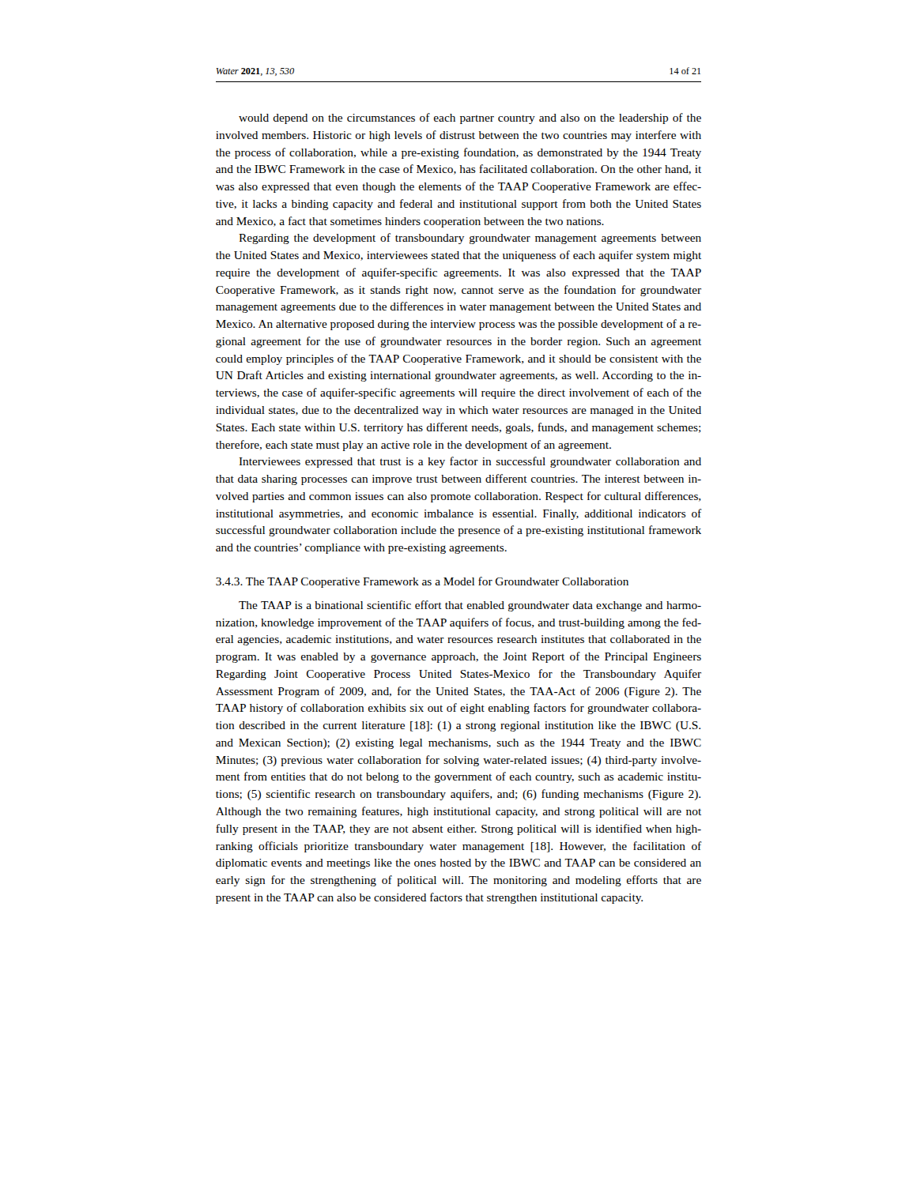Water 2021, 13, 530
14 of 21
would depend on the circumstances of each partner country and also on the leadership of the involved members. Historic or high levels of distrust between the two countries may interfere with the process of collaboration, while a pre-existing foundation, as demonstrated by the 1944 Treaty and the IBWC Framework in the case of Mexico, has facilitated collaboration. On the other hand, it was also expressed that even though the elements of the TAAP Cooperative Framework are effective, it lacks a binding capacity and federal and institutional support from both the United States and Mexico, a fact that sometimes hinders cooperation between the two nations.
Regarding the development of transboundary groundwater management agreements between the United States and Mexico, interviewees stated that the uniqueness of each aquifer system might require the development of aquifer-specific agreements. It was also expressed that the TAAP Cooperative Framework, as it stands right now, cannot serve as the foundation for groundwater management agreements due to the differences in water management between the United States and Mexico. An alternative proposed during the interview process was the possible development of a regional agreement for the use of groundwater resources in the border region. Such an agreement could employ principles of the TAAP Cooperative Framework, and it should be consistent with the UN Draft Articles and existing international groundwater agreements, as well. According to the interviews, the case of aquifer-specific agreements will require the direct involvement of each of the individual states, due to the decentralized way in which water resources are managed in the United States. Each state within U.S. territory has different needs, goals, funds, and management schemes; therefore, each state must play an active role in the development of an agreement.
Interviewees expressed that trust is a key factor in successful groundwater collaboration and that data sharing processes can improve trust between different countries. The interest between involved parties and common issues can also promote collaboration. Respect for cultural differences, institutional asymmetries, and economic imbalance is essential. Finally, additional indicators of successful groundwater collaboration include the presence of a pre-existing institutional framework and the countries’ compliance with pre-existing agreements.
3.4.3. The TAAP Cooperative Framework as a Model for Groundwater Collaboration
The TAAP is a binational scientific effort that enabled groundwater data exchange and harmonization, knowledge improvement of the TAAP aquifers of focus, and trust-building among the federal agencies, academic institutions, and water resources research institutes that collaborated in the program. It was enabled by a governance approach, the Joint Report of the Principal Engineers Regarding Joint Cooperative Process United States-Mexico for the Transboundary Aquifer Assessment Program of 2009, and, for the United States, the TAA-Act of 2006 (Figure 2). The TAAP history of collaboration exhibits six out of eight enabling factors for groundwater collaboration described in the current literature [18]: (1) a strong regional institution like the IBWC (U.S. and Mexican Section); (2) existing legal mechanisms, such as the 1944 Treaty and the IBWC Minutes; (3) previous water collaboration for solving water-related issues; (4) third-party involvement from entities that do not belong to the government of each country, such as academic institutions; (5) scientific research on transboundary aquifers, and; (6) funding mechanisms (Figure 2). Although the two remaining features, high institutional capacity, and strong political will are not fully present in the TAAP, they are not absent either. Strong political will is identified when high-ranking officials prioritize transboundary water management [18]. However, the facilitation of diplomatic events and meetings like the ones hosted by the IBWC and TAAP can be considered an early sign for the strengthening of political will. The monitoring and modeling efforts that are present in the TAAP can also be considered factors that strengthen institutional capacity.